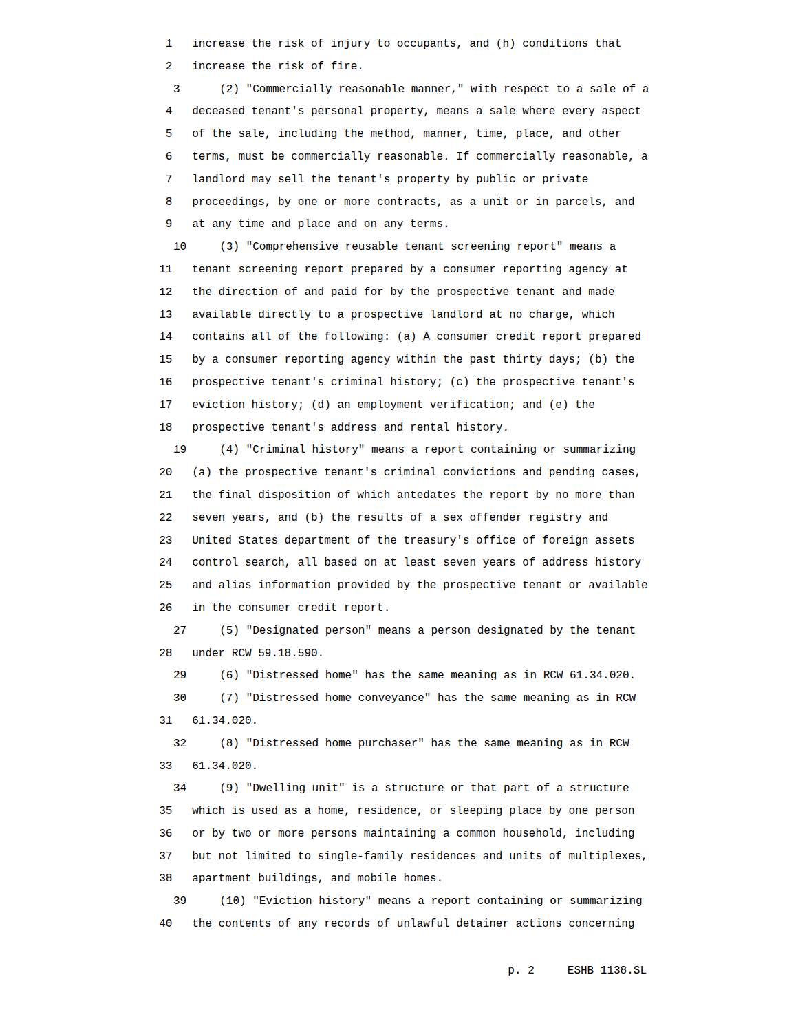increase the risk of injury to occupants, and (h) conditions that
increase the risk of fire.
(2) "Commercially reasonable manner," with respect to a sale of a
deceased tenant's personal property, means a sale where every aspect
of the sale, including the method, manner, time, place, and other
terms, must be commercially reasonable. If commercially reasonable, a
landlord may sell the tenant's property by public or private
proceedings, by one or more contracts, as a unit or in parcels, and
at any time and place and on any terms.
(3) "Comprehensive reusable tenant screening report" means a
tenant screening report prepared by a consumer reporting agency at
the direction of and paid for by the prospective tenant and made
available directly to a prospective landlord at no charge, which
contains all of the following: (a) A consumer credit report prepared
by a consumer reporting agency within the past thirty days; (b) the
prospective tenant's criminal history; (c) the prospective tenant's
eviction history; (d) an employment verification; and (e) the
prospective tenant's address and rental history.
(4) "Criminal history" means a report containing or summarizing
(a) the prospective tenant's criminal convictions and pending cases,
the final disposition of which antedates the report by no more than
seven years, and (b) the results of a sex offender registry and
United States department of the treasury's office of foreign assets
control search, all based on at least seven years of address history
and alias information provided by the prospective tenant or available
in the consumer credit report.
(5) "Designated person" means a person designated by the tenant
under RCW 59.18.590.
(6) "Distressed home" has the same meaning as in RCW 61.34.020.
(7) "Distressed home conveyance" has the same meaning as in RCW
61.34.020.
(8) "Distressed home purchaser" has the same meaning as in RCW
61.34.020.
(9) "Dwelling unit" is a structure or that part of a structure
which is used as a home, residence, or sleeping place by one person
or by two or more persons maintaining a common household, including
but not limited to single-family residences and units of multiplexes,
apartment buildings, and mobile homes.
(10) "Eviction history" means a report containing or summarizing
the contents of any records of unlawful detainer actions concerning
p. 2 ESHB 1138.SL